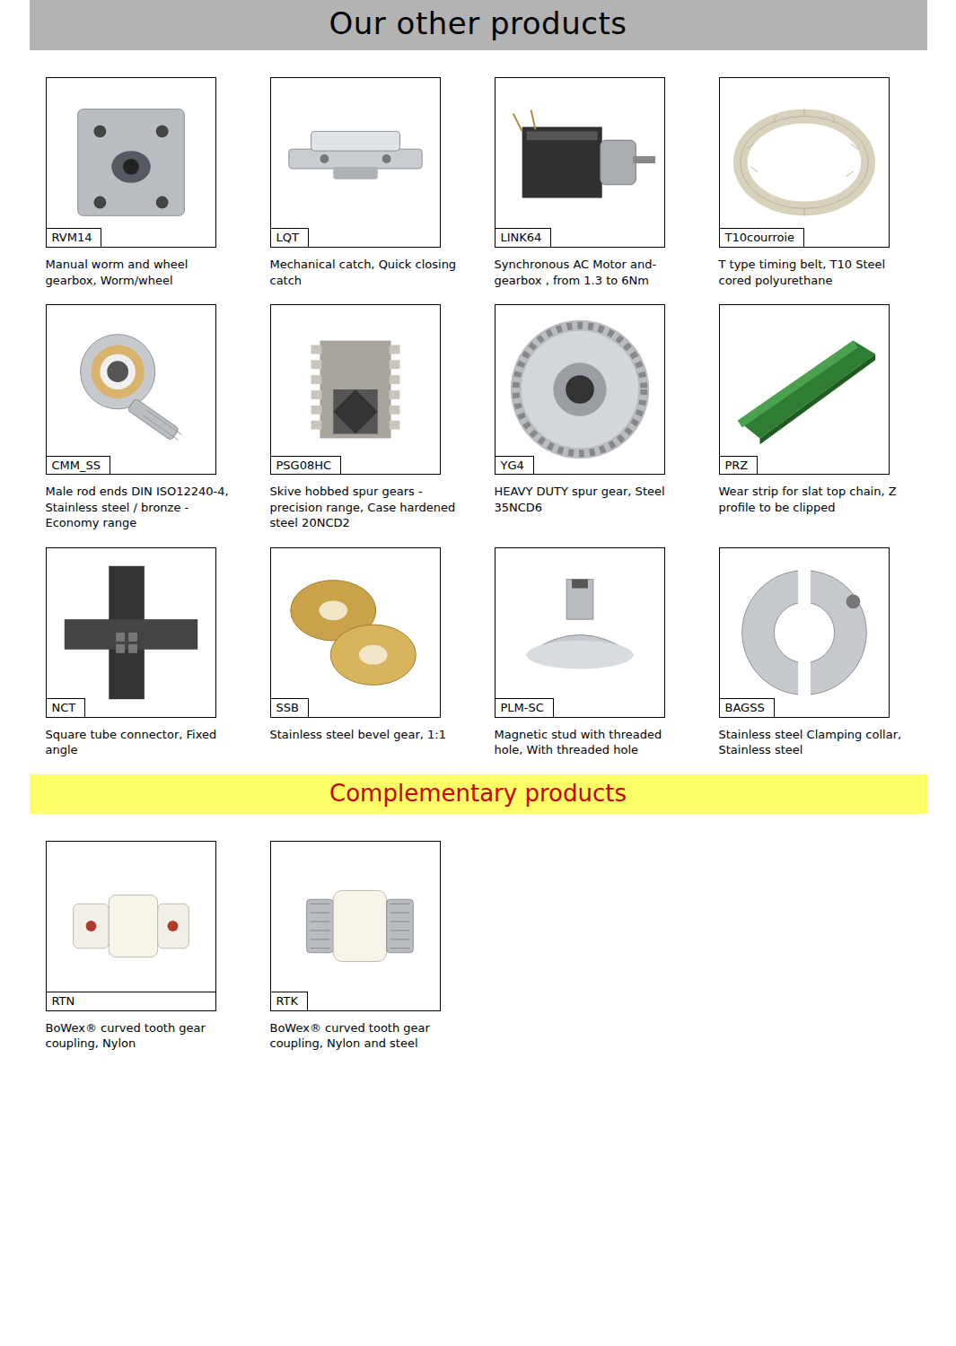Our other products
| RVM14 Manual worm and wheel gearbox, Worm/wheel | LQT Mechanical catch, Quick closing catch | LINK64 Synchronous AC Motor and- gearbox , from 1.3 to 6Nm | T10courroie T type timing belt, T10 Steel cored polyurethane |
| CMM_SS Male rod ends DIN ISO12240-4, Stainless steel / bronze - Economy range | PSG08HC Skive hobbed spur gears - precision range, Case hardened steel 20NCD2 | YG4 HEAVY DUTY spur gear, Steel 35NCD6 | PRZ Wear strip for slat top chain, Z profile to be clipped |
| NCT Square tube connector, Fixed angle | SSB Stainless steel bevel gear, 1:1 | PLM-SC Magnetic stud with threaded hole, With threaded hole | BAGSS Stainless steel Clamping collar, Stainless steel |
Complementary products
| RTN BoWex® curved tooth gear coupling, Nylon | RTK BoWex® curved tooth gear coupling, Nylon and steel | | |